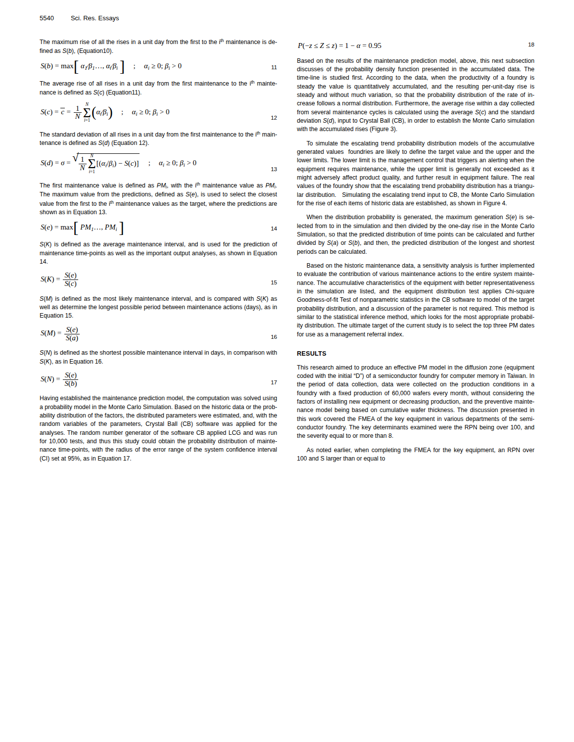5540 Sci. Res. Essays
The maximum rise of all the rises in a unit day from the first to the ith maintenance is defined as S(b), (Equation10).
S(b) = max[ α 1∕β 1…, αi∕βi ] ; αi ≥ 0; βi > 0
11
The average rise of all rises in a unit day from the first maintenance to the ith maintenance is defined as S(c) (Equation11).
S(c) = c = 1 N NΣi=1(αi∕βi) ; αi ≥ 0; βi > 0
12
The standard deviation of all rises in a unit day from the first maintenance to the ith maintenance is defined as S(d) (Equation 12).
S(d) = σ = 1 N NΣi=1[(αi/βi) − S(c)] ; αi ≥ 0; βi > 0
13
The first maintenance value is defined as PMi, with the ith maintenance value as PMi. The maximum value from the predictions, defined as S(e), is used to select the closest value from the first to the ith maintenance values as the target, where the predictions are shown as in Equation 13.
S(e) = max[ PM 1…, PM i ]
14
S(K) is defined as the average maintenance interval, and is used for the prediction of maintenance time-points as well as the important output analyses, as shown in Equation 14.
S(K) = S(e) S(c)
15
S(M) is defined as the most likely maintenance interval, and is compared with S(K) as well as determine the longest possible period between maintenance actions (days), as in Equation 15.
S(M) = S(e) S(a)
16
S(N) is defined as the shortest possible maintenance interval in days, in comparison with S(K), as in Equation 16.
S(N) = S(e) S(b)
17
Having established the maintenance prediction model, the computation was solved using a probability model in the Monte Carlo Simulation. Based on the historic data or the probability distribution of the factors, the distributed parameters were estimated, and, with the random variables of the parameters, Crystal Ball (CB) software was applied for the analyses. The random number generator of the software CB applied LCG and was run for 10,000 tests, and thus this study could obtain the probability distribution of maintenance time-points, with the radius of the error range of the system confidence interval (CI) set at 95%, as in Equation 17.
P(−z ≤ Z ≤ z) = 1 − α = 0.95
18
Based on the results of the maintenance prediction model, above, this next subsection discusses of the probability density function presented in the accumulated data. The time-line is studied first. According to the data, when the productivity of a foundry is steady the value is quantitatively accumulated, and the resulting per-unit-day rise is steady and without much variation, so that the probability distribution of the rate of increase follows a normal distribution. Furthermore, the average rise within a day collected from several maintenance cycles is calculated using the average S(c) and the standard deviation S(d), input to Crystal Ball (CB), in order to establish the Monte Carlo simulation with the accumulated rises (Figure 3).
To simulate the escalating trend probability distribution models of the accumulative generated values foundries are likely to define the target value and the upper and the lower limits. The lower limit is the management control that triggers an alerting when the equipment requires maintenance, while the upper limit is generally not exceeded as it might adversely affect product quality, and further result in equipment failure. The real values of the foundry show that the escalating trend probability distribution has a triangular distribution. Simulating the escalating trend input to CB, the Monte Carlo Simulation for the rise of each items of historic data are established, as shown in Figure 4.
When the distribution probability is generated, the maximum generation S(e) is selected from to in the simulation and then divided by the one-day rise in the Monte Carlo Simulation, so that the predicted distribution of time points can be calculated and further divided by S(a) or S(b), and then, the predicted distribution of the longest and shortest periods can be calculated.
Based on the historic maintenance data, a sensitivity analysis is further implemented to evaluate the contribution of various maintenance actions to the entire system maintenance. The accumulative characteristics of the equipment with better representativeness in the simulation are listed, and the equipment distribution test applies Chi-square Goodness-of-fit Test of nonparametric statistics in the CB software to model of the target probability distribution, and a discussion of the parameter is not required. This method is similar to the statistical inference method, which looks for the most appropriate probability distribution. The ultimate target of the current study is to select the top three PM dates for use as a management referral index.
RESULTS
This research aimed to produce an effective PM model in the diffusion zone (equipment coded with the initial “D”) of a semiconductor foundry for computer memory in Taiwan. In the period of data collection, data were collected on the production conditions in a foundry with a fixed production of 60,000 wafers every month, without considering the factors of installing new equipment or decreasing production, and the preventive maintenance model being based on cumulative wafer thickness. The discussion presented in this work covered the FMEA of the key equipment in various departments of the semiconductor foundry. The key determinants examined were the RPN being over 100, and the severity equal to or more than 8.
As noted earlier, when completing the FMEA for the key equipment, an RPN over 100 and S larger than or equal to